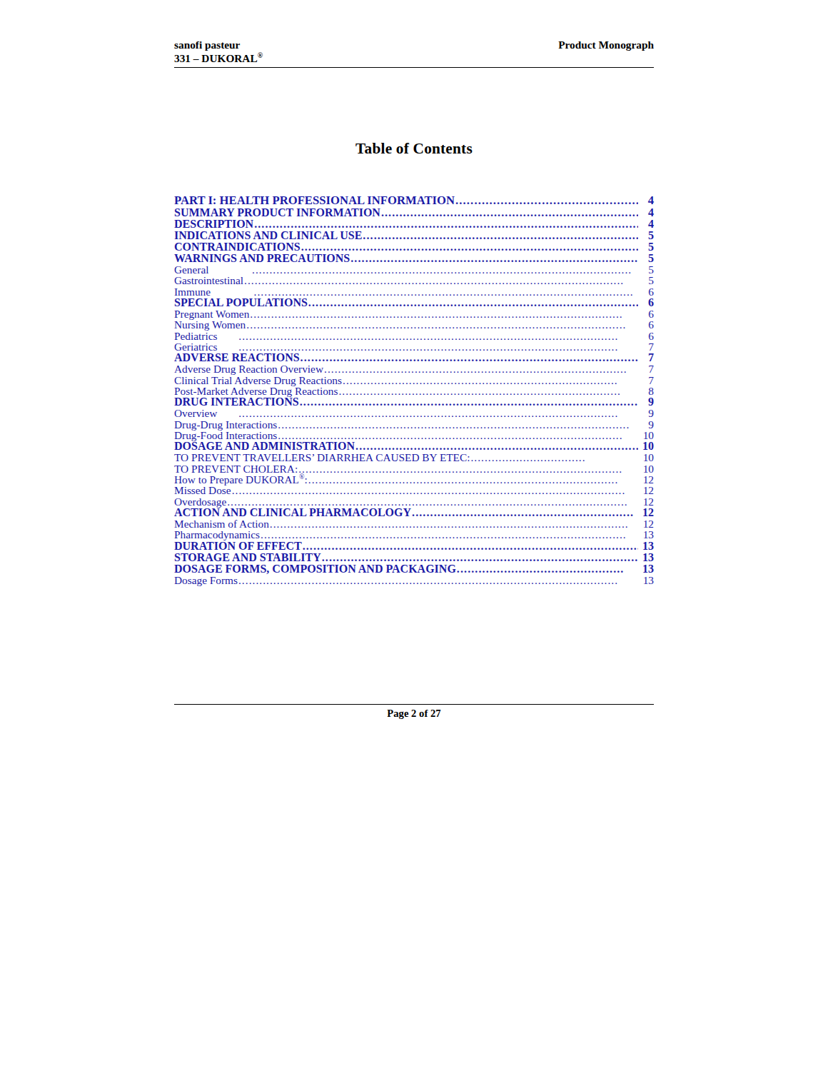sanofi pasteur
331 – DUKORAL®
Product Monograph
Table of Contents
PART I: HEALTH PROFESSIONAL INFORMATION ................................................. 4
SUMMARY PRODUCT INFORMATION .......................................................................... 4
DESCRIPTION ................................................................................................................. 4
INDICATIONS AND CLINICAL USE ............................................................................. 5
CONTRAINDICATIONS ................................................................................................. 5
WARNINGS AND PRECAUTIONS ................................................................................. 5
General ............................................................................................................. 5
Gastrointestinal ............................................................................................................. 5
Immune ............................................................................................................. 6
SPECIAL POPULATIONS ............................................................................................... 6
Pregnant Women ........................................................................................................... 6
Nursing Women ............................................................................................................. 6
Pediatrics ............................................................................................................. 6
Geriatrics ............................................................................................................. 7
ADVERSE REACTIONS ................................................................................................. 7
Adverse Drug Reaction Overview ....................................................................................... 7
Clinical Trial Adverse Drug Reactions ............................................................................... 7
Post-Market Adverse Drug Reactions ................................................................................. 8
DRUG INTERACTIONS .................................................................................................. 9
Overview ............................................................................................................. 9
Drug-Drug Interactions ..................................................................................................... 9
Drug-Food Interactions ................................................................................................... 10
DOSAGE AND ADMINISTRATION .............................................................................. 10
TO PREVENT TRAVELLERS’ DIARRHEA CAUSED BY ETEC: ................................. 10
TO PREVENT CHOLERA: ............................................................................................. 10
How to Prepare DUKORAL®: ......................................................................................... 12
Missed Dose ................................................................................................................. 12
Overdosage ................................................................................................................... 12
ACTION AND CLINICAL PHARMACOLOGY ............................................................. 12
Mechanism of Action ....................................................................................................... 12
Pharmacodynamics ......................................................................................................... 13
DURATION OF EFFECT .............................................................................................. 13
STORAGE AND STABILITY ......................................................................................... 13
DOSAGE FORMS, COMPOSITION AND PACKAGING .............................................. 13
Dosage Forms ............................................................................................................. 13
Page 2 of 27